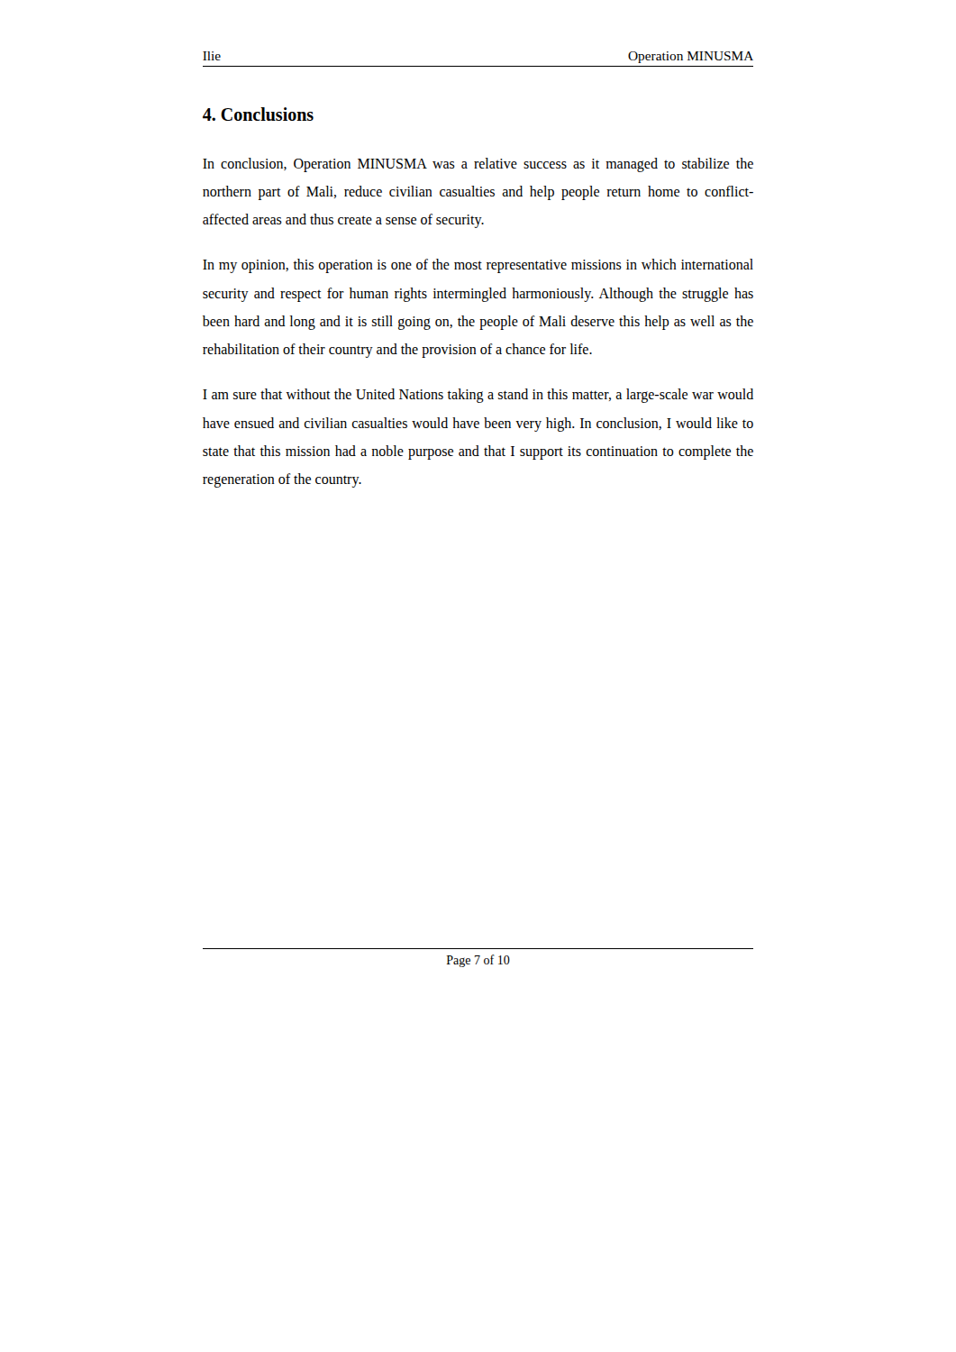Ilie Operation MINUSMA
4. Conclusions
In conclusion, Operation MINUSMA was a relative success as it managed to stabilize the northern part of Mali, reduce civilian casualties and help people return home to conflict-affected areas and thus create a sense of security.
In my opinion, this operation is one of the most representative missions in which international security and respect for human rights intermingled harmoniously. Although the struggle has been hard and long and it is still going on, the people of Mali deserve this help as well as the rehabilitation of their country and the provision of a chance for life.
I am sure that without the United Nations taking a stand in this matter, a large-scale war would have ensued and civilian casualties would have been very high. In conclusion, I would like to state that this mission had a noble purpose and that I support its continuation to complete the regeneration of the country.
Page 7 of 10